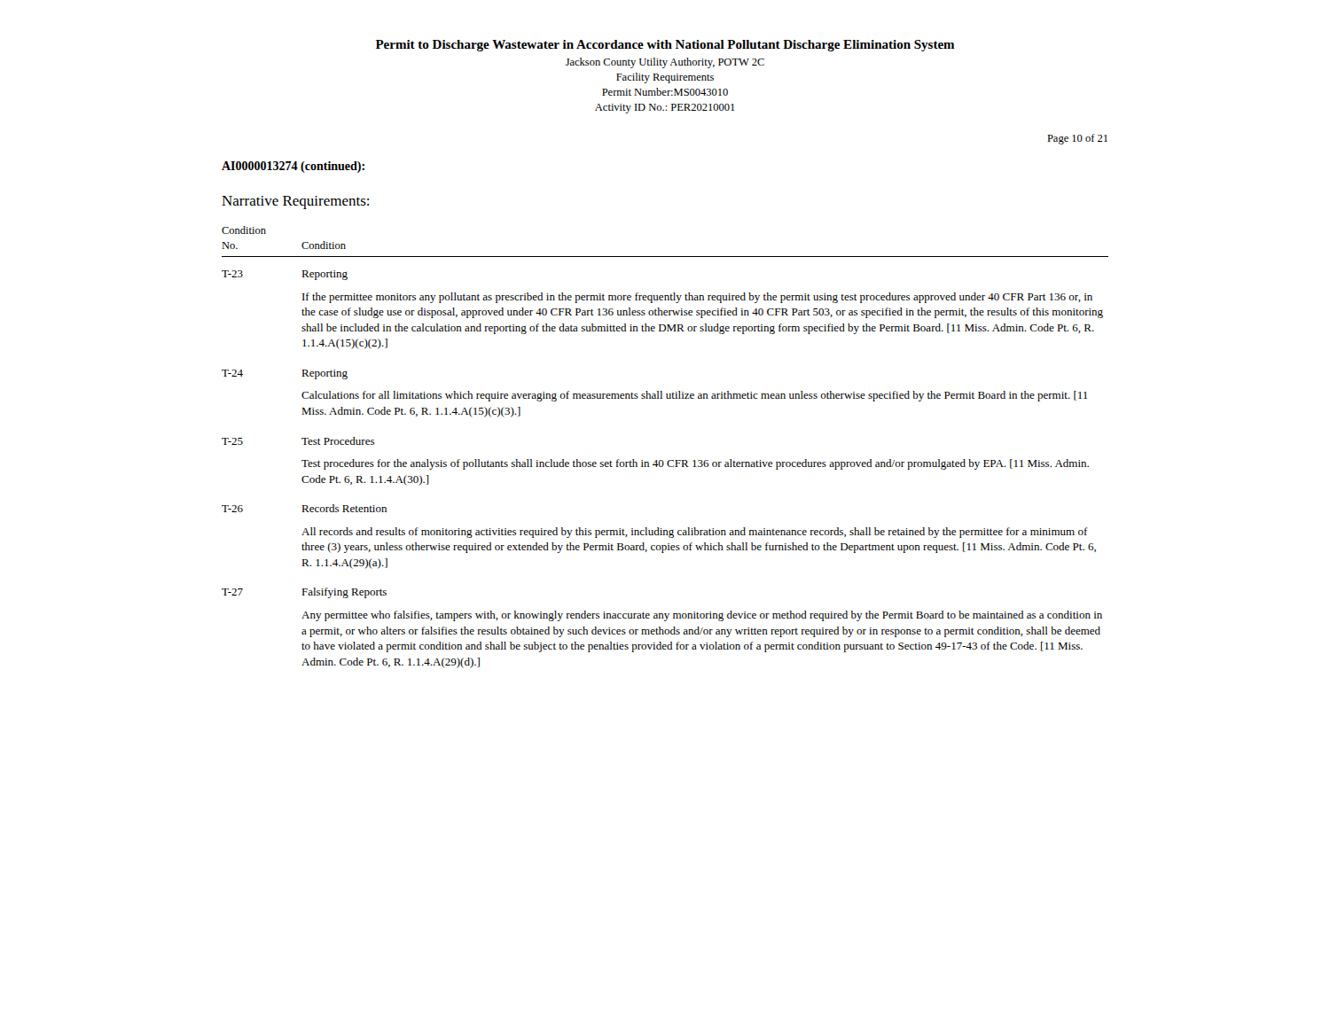Permit to Discharge Wastewater in Accordance with National Pollutant Discharge Elimination System
Jackson County Utility Authority, POTW 2C
Facility Requirements
Permit Number:MS0043010
Activity ID No.: PER20210001
Page 10 of 21
AI0000013274 (continued):
Narrative Requirements:
| Condition No. | Condition |
| --- | --- |
| T-23 | Reporting If the permittee monitors any pollutant as prescribed in the permit more frequently than required by the permit using test procedures approved under 40 CFR Part 136 or, in the case of sludge use or disposal, approved under 40 CFR Part 136 unless otherwise specified in 40 CFR Part 503, or as specified in the permit, the results of this monitoring shall be included in the calculation and reporting of the data submitted in the DMR or sludge reporting form specified by the Permit Board. [11 Miss. Admin. Code Pt. 6, R. 1.1.4.A(15)(c)(2).] |
| T-24 | Reporting Calculations for all limitations which require averaging of measurements shall utilize an arithmetic mean unless otherwise specified by the Permit Board in the permit. [11 Miss. Admin. Code Pt. 6, R. 1.1.4.A(15)(c)(3).] |
| T-25 | Test Procedures Test procedures for the analysis of pollutants shall include those set forth in 40 CFR 136 or alternative procedures approved and/or promulgated by EPA. [11 Miss. Admin. Code Pt. 6, R. 1.1.4.A(30).] |
| T-26 | Records Retention All records and results of monitoring activities required by this permit, including calibration and maintenance records, shall be retained by the permittee for a minimum of three (3) years, unless otherwise required or extended by the Permit Board, copies of which shall be furnished to the Department upon request. [11 Miss. Admin. Code Pt. 6, R. 1.1.4.A(29)(a).] |
| T-27 | Falsifying Reports Any permittee who falsifies, tampers with, or knowingly renders inaccurate any monitoring device or method required by the Permit Board to be maintained as a condition in a permit, or who alters or falsifies the results obtained by such devices or methods and/or any written report required by or in response to a permit condition, shall be deemed to have violated a permit condition and shall be subject to the penalties provided for a violation of a permit condition pursuant to Section 49-17-43 of the Code. [11 Miss. Admin. Code Pt. 6, R. 1.1.4.A(29)(d).] |